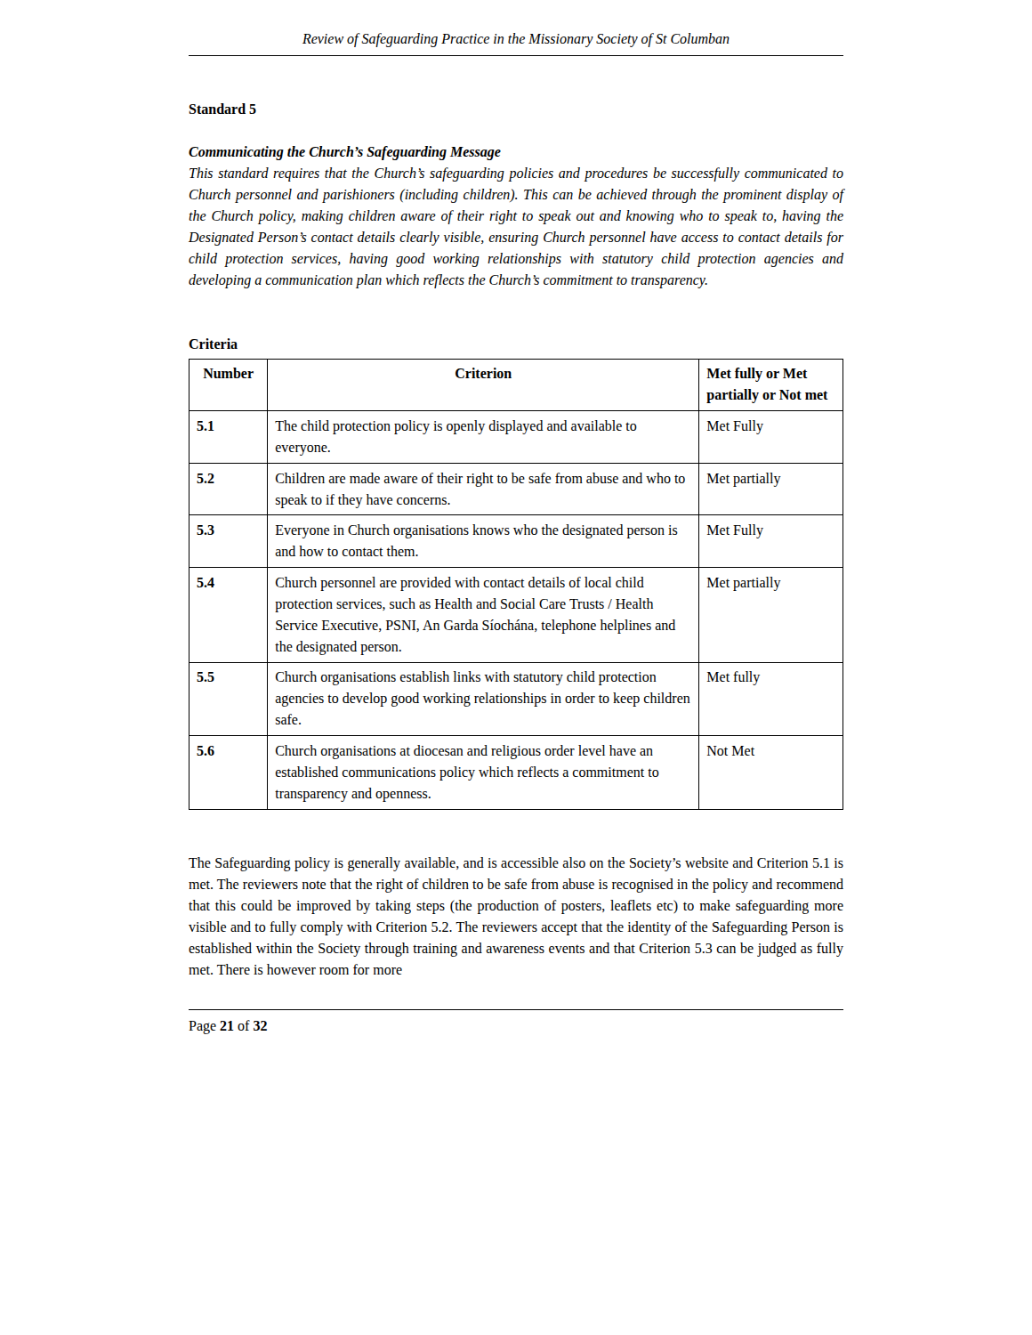Review of Safeguarding Practice in the Missionary Society of St Columban
Standard 5
Communicating the Church’s Safeguarding Message
This standard requires that the Church’s safeguarding policies and procedures be successfully communicated to Church personnel and parishioners (including children). This can be achieved through the prominent display of the Church policy, making children aware of their right to speak out and knowing who to speak to, having the Designated Person’s contact details clearly visible, ensuring Church personnel have access to contact details for child protection services, having good working relationships with statutory child protection agencies and developing a communication plan which reflects the Church’s commitment to transparency.
Criteria
| Number | Criterion | Met fully or Met partially or Not met |
| --- | --- | --- |
| 5.1 | The child protection policy is openly displayed and available to everyone. | Met Fully |
| 5.2 | Children are made aware of their right to be safe from abuse and who to speak to if they have concerns. | Met partially |
| 5.3 | Everyone in Church organisations knows who the designated person is and how to contact them. | Met Fully |
| 5.4 | Church personnel are provided with contact details of local child protection services, such as Health and Social Care Trusts / Health Service Executive, PSNI, An Garda Síochána, telephone helplines and the designated person. | Met partially |
| 5.5 | Church organisations establish links with statutory child protection agencies to develop good working relationships in order to keep children safe. | Met fully |
| 5.6 | Church organisations at diocesan and religious order level have an established communications policy which reflects a commitment to transparency and openness. | Not Met |
The Safeguarding policy is generally available, and is accessible also on the Society’s website and Criterion 5.1 is met. The reviewers note that the right of children to be safe from abuse is recognised in the policy and recommend that this could be improved by taking steps (the production of posters, leaflets etc) to make safeguarding more visible and to fully comply with Criterion 5.2. The reviewers accept that the identity of the Safeguarding Person is established within the Society through training and awareness events and that Criterion 5.3 can be judged as fully met. There is however room for more
Page 21 of 32